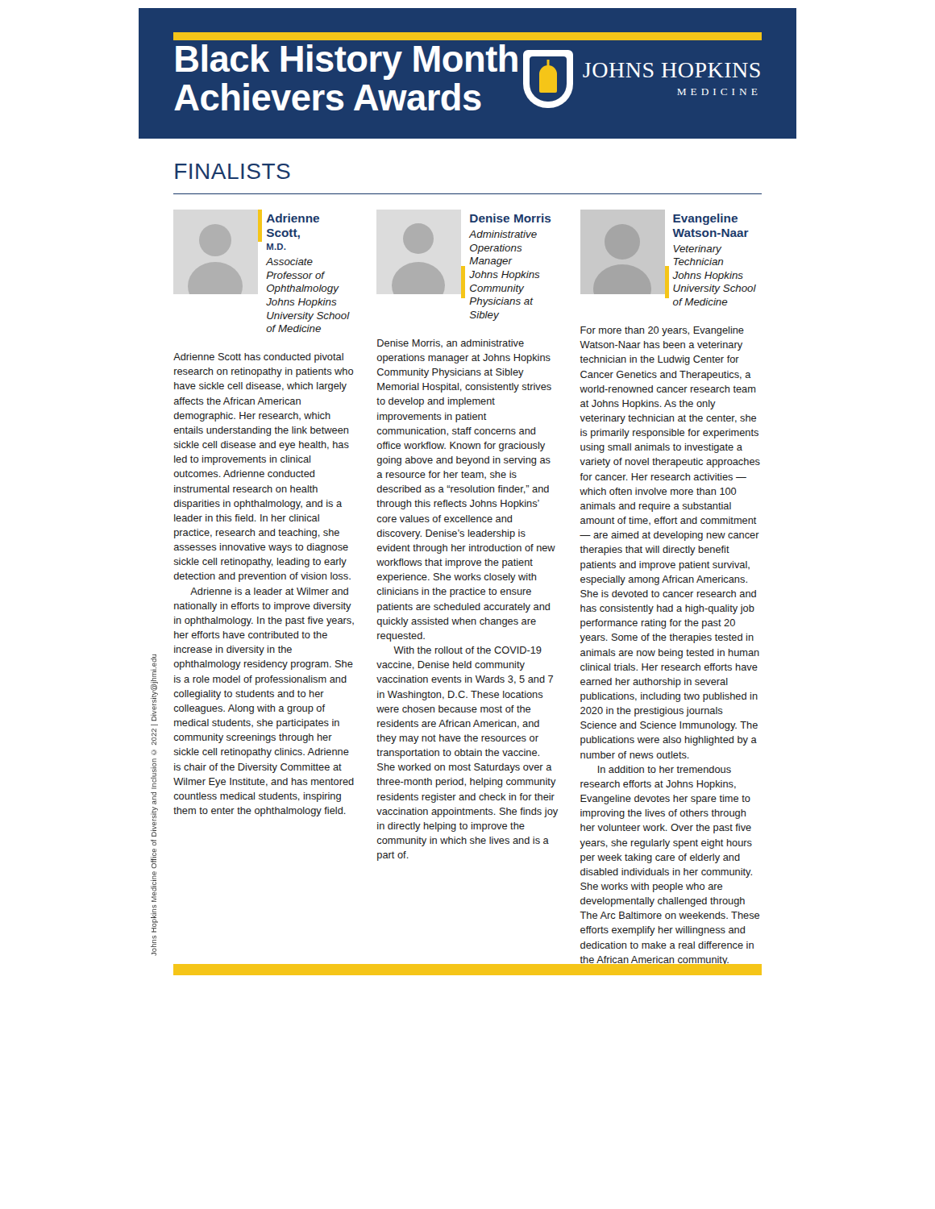Black History Month
Achievers Awards
JOHNS HOPKINS
MEDICINE
FINALISTS
Adrienne Scott,
M.D.
Associate Professor of Ophthalmology
Johns Hopkins University School of Medicine
Adrienne Scott has conducted pivotal research on retinopathy in patients who have sickle cell disease, which largely affects the African American demographic. Her research, which entails understanding the link between sickle cell disease and eye health, has led to improvements in clinical outcomes. Adrienne conducted instrumental research on health disparities in ophthalmology, and is a leader in this field. In her clinical practice, research and teaching, she assesses innovative ways to diagnose sickle cell retinopathy, leading to early detection and prevention of vision loss.
Adrienne is a leader at Wilmer and nationally in efforts to improve diversity in ophthalmology. In the past five years, her efforts have contributed to the increase in diversity in the ophthalmology residency program. She is a role model of professionalism and collegiality to students and to her colleagues. Along with a group of medical students, she participates in community screenings through her sickle cell retinopathy clinics. Adrienne is chair of the Diversity Committee at Wilmer Eye Institute, and has mentored countless medical students, inspiring them to enter the ophthalmology field.
Denise Morris
Administrative Operations Manager
Johns Hopkins Community Physicians at Sibley
Denise Morris, an administrative operations manager at Johns Hopkins Community Physicians at Sibley Memorial Hospital, consistently strives to develop and implement improvements in patient communication, staff concerns and office workflow. Known for graciously going above and beyond in serving as a resource for her team, she is described as a “resolution finder,” and through this reflects Johns Hopkins’ core values of excellence and discovery. Denise’s leadership is evident through her introduction of new workflows that improve the patient experience. She works closely with clinicians in the practice to ensure patients are scheduled accurately and quickly assisted when changes are requested.
With the rollout of the COVID-19 vaccine, Denise held community vaccination events in Wards 3, 5 and 7 in Washington, D.C. These locations were chosen because most of the residents are African American, and they may not have the resources or transportation to obtain the vaccine. She worked on most Saturdays over a three-month period, helping community residents register and check in for their vaccination appointments. She finds joy in directly helping to improve the community in which she lives and is a part of.
Evangeline
Watson-Naar
Veterinary Technician
Johns Hopkins University School of Medicine
For more than 20 years, Evangeline Watson-Naar has been a veterinary technician in the Ludwig Center for Cancer Genetics and Therapeutics, a world-renowned cancer research team at Johns Hopkins. As the only veterinary technician at the center, she is primarily responsible for experiments using small animals to investigate a variety of novel therapeutic approaches for cancer. Her research activities — which often involve more than 100 animals and require a substantial amount of time, effort and commitment — are aimed at developing new cancer therapies that will directly benefit patients and improve patient survival, especially among African Americans. She is devoted to cancer research and has consistently had a high-quality job performance rating for the past 20 years. Some of the therapies tested in animals are now being tested in human clinical trials. Her research efforts have earned her authorship in several publications, including two published in 2020 in the prestigious journals Science and Science Immunology. The publications were also highlighted by a number of news outlets.
In addition to her tremendous research efforts at Johns Hopkins, Evangeline devotes her spare time to improving the lives of others through her volunteer work. Over the past five years, she regularly spent eight hours per week taking care of elderly and disabled individuals in her community. She works with people who are developmentally challenged through The Arc Baltimore on weekends. These efforts exemplify her willingness and dedication to make a real difference in the African American community.
Johns Hopkins Medicine Office of Diversity and Inclusion © 2022 | Diversity@jhmi.edu